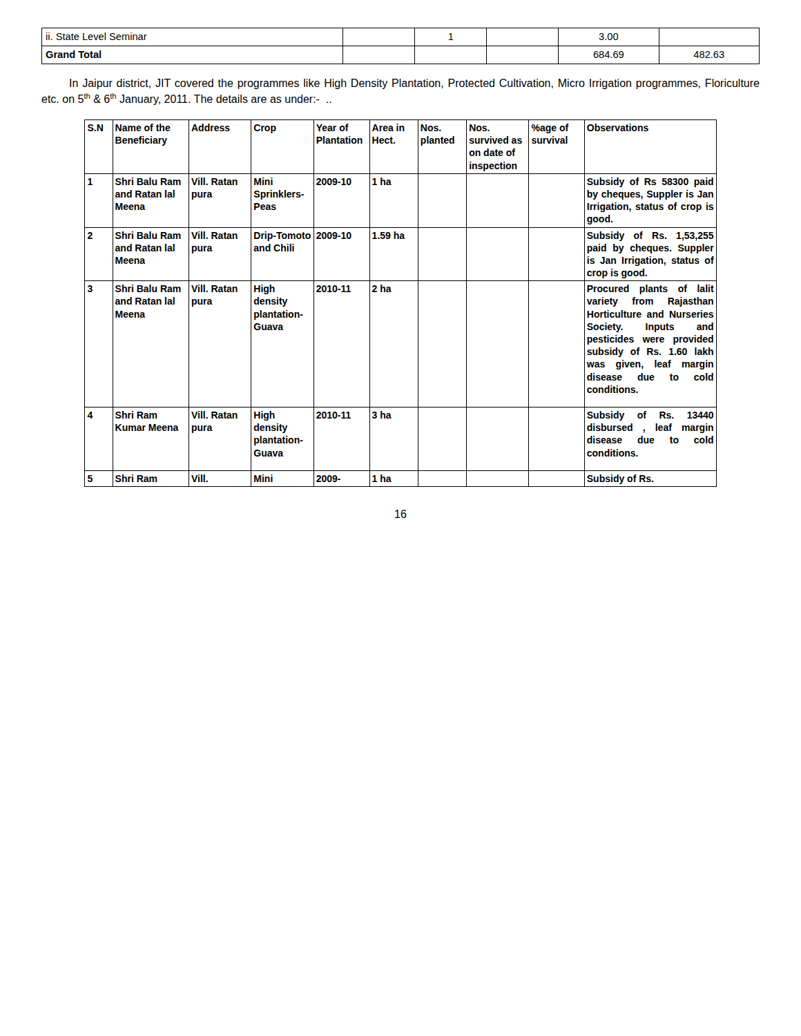| ii. State Level Seminar | | 1 | | 3.00 | |
| Grand Total | | | | 684.69 | 482.63 |
In Jaipur district, JIT covered the programmes like High Density Plantation, Protected Cultivation, Micro Irrigation programmes, Floriculture etc. on 5th & 6th January, 2011. The details are as under:- ..
| S.N | Name of the Beneficiary | Address | Crop | Year of Plantation | Area in Hect. | Nos. planted | Nos. survived as on date of inspection | %age of survival | Observations |
| --- | --- | --- | --- | --- | --- | --- | --- | --- | --- |
| 1 | Shri Balu Ram and Ratan lal Meena | Vill. Ratan pura | Mini Sprinklers-Peas | 2009-10 | 1 ha | | | | Subsidy of Rs 58300 paid by cheques, Suppler is Jan Irrigation, status of crop is good. |
| 2 | Shri Balu Ram and Ratan lal Meena | Vill. Ratan pura | Drip-Tomoto and Chili | 2009-10 | 1.59 ha | | | | Subsidy of Rs. 1,53,255 paid by cheques. Suppler is Jan Irrigation, status of crop is good. |
| 3 | Shri Balu Ram and Ratan lal Meena | Vill. Ratan pura | High density plantation-Guava | 2010-11 | 2 ha | | | | Procured plants of lalit variety from Rajasthan Horticulture and Nurseries Society. Inputs and pesticides were provided subsidy of Rs. 1.60 lakh was given, leaf margin disease due to cold conditions. |
| 4 | Shri Ram Kumar Meena | Vill. Ratan pura | High density plantation-Guava | 2010-11 | 3 ha | | | | Subsidy of Rs. 13440 disbursed , leaf margin disease due to cold conditions. |
| 5 | Shri Ram | Vill. | Mini | 2009- | 1 ha | | | | Subsidy of Rs. |
16